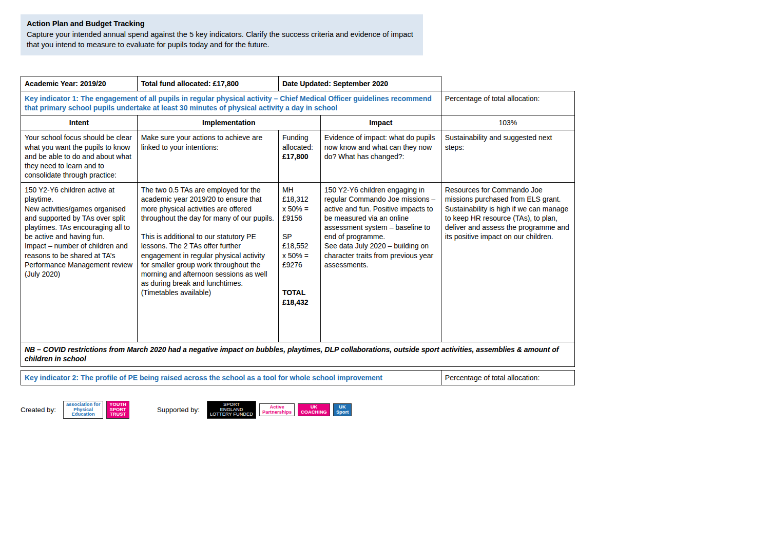Action Plan and Budget Tracking
Capture your intended annual spend against the 5 key indicators. Clarify the success criteria and evidence of impact that you intend to measure to evaluate for pupils today and for the future.
| Academic Year: 2019/20 | Total fund allocated: £17,800 | Date Updated: September 2020 | |
| Key indicator 1: The engagement of all pupils in regular physical activity – Chief Medical Officer guidelines recommend that primary school pupils undertake at least 30 minutes of physical activity a day in school | Percentage of total allocation: |
| Intent | Implementation | Impact | 103% |
| Your school focus should be clear what you want the pupils to know and be able to do and about what they need to learn and to consolidate through practice: | Make sure your actions to achieve are linked to your intentions: | Funding allocated: £17,800 | Evidence of impact: what do pupils now know and what can they now do? What has changed?: | Sustainability and suggested next steps: |
| 150 Y2-Y6 children active at playtime. New activities/games organised and supported by TAs over split playtimes. TAs encouraging all to be active and having fun. Impact – number of children and reasons to be shared at TA’s Performance Management review (July 2020) | The two 0.5 TAs are employed for the academic year 2019/20 to ensure that more physical activities are offered throughout the day for many of our pupils. This is additional to our statutory PE lessons. The 2 TAs offer further engagement in regular physical activity for smaller group work throughout the morning and afternoon sessions as well as during break and lunchtimes. (Timetables available) | MH £18,312 x 50% = £9156 SP £18,552 x 50% = £9276 TOTAL £18,432 | 150 Y2-Y6 children engaging in regular Commando Joe missions – active and fun. Positive impacts to be measured via an online assessment system – baseline to end of programme. See data July 2020 – building on character traits from previous year assessments. | Resources for Commando Joe missions purchased from ELS grant. Sustainability is high if we can manage to keep HR resource (TAs), to plan, deliver and assess the programme and its positive impact on our children. |
| NB – COVID restrictions from March 2020 had a negative impact on bubbles, playtimes, DLP collaborations, outside sport activities, assemblies & amount of children in school |
| Key indicator 2: The profile of PE being raised across the school as a tool for whole school improvement | Percentage of total allocation: |
Created by: association for
Physical
Education YOUTH
SPORT
TRUST Supported by: SPORT
ENGLAND
LOTTERY FUNDED Active
Partnerships UK
COACHING UK
Sport